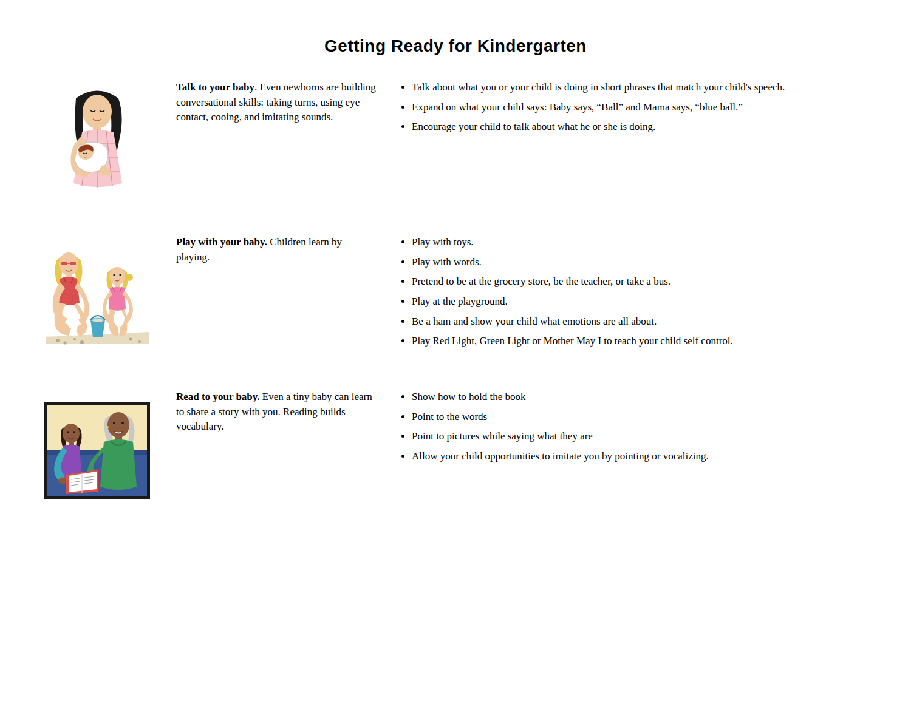Getting Ready for Kindergarten
Talk to your baby. Even newborns are building conversational skills: taking turns, using eye contact, cooing, and imitating sounds.
Talk about what you or your child is doing in short phrases that match your child's speech.
Expand on what your child says: Baby says, “Ball” and Mama says, “blue ball.”
Encourage your child to talk about what he or she is doing.
Play with your baby. Children learn by playing.
Play with toys.
Play with words.
Pretend to be at the grocery store, be the teacher, or take a bus.
Play at the playground.
Be a ham and show your child what emotions are all about.
Play Red Light, Green Light or Mother May I to teach your child self control.
Read to your baby. Even a tiny baby can learn to share a story with you. Reading builds vocabulary.
Show how to hold the book
Point to the words
Point to pictures while saying what they are
Allow your child opportunities to imitate you by pointing or vocalizing.